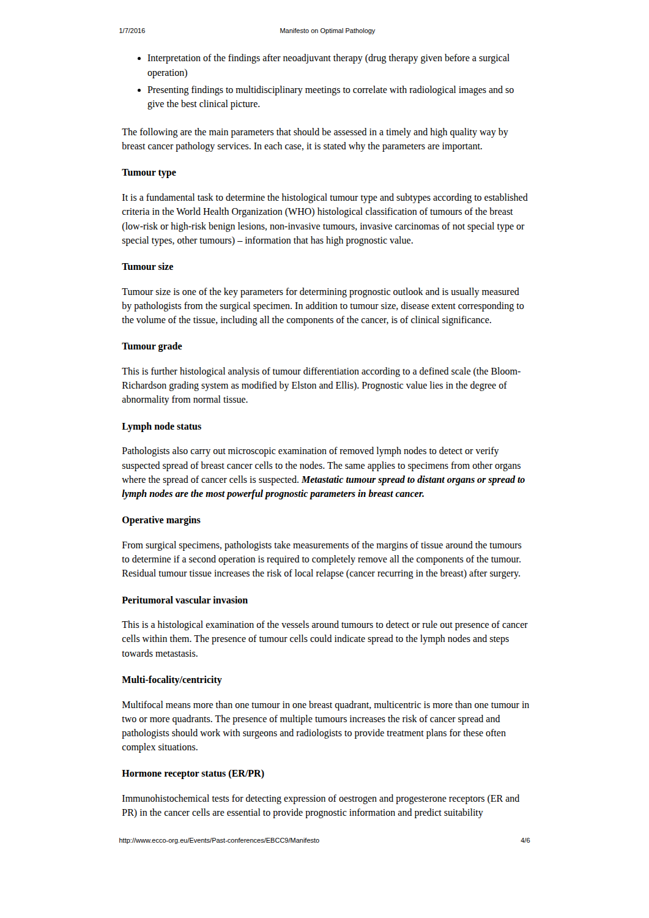1/7/2016 Manifesto on Optimal Pathology
Interpretation of the findings after neoadjuvant therapy (drug therapy given before a surgical operation)
Presenting findings to multidisciplinary meetings to correlate with radiological images and so give the best clinical picture.
The following are the main parameters that should be assessed in a timely and high quality way by breast cancer pathology services. In each case, it is stated why the parameters are important.
Tumour type
It is a fundamental task to determine the histological tumour type and subtypes according to established criteria in the World Health Organization (WHO) histological classification of tumours of the breast (low-risk or high-risk benign lesions, non-invasive tumours, invasive carcinomas of not special type or special types, other tumours) – information that has high prognostic value.
Tumour size
Tumour size is one of the key parameters for determining prognostic outlook and is usually measured by pathologists from the surgical specimen. In addition to tumour size, disease extent corresponding to the volume of the tissue, including all the components of the cancer, is of clinical significance.
Tumour grade
This is further histological analysis of tumour differentiation according to a defined scale (the Bloom-Richardson grading system as modified by Elston and Ellis). Prognostic value lies in the degree of abnormality from normal tissue.
Lymph node status
Pathologists also carry out microscopic examination of removed lymph nodes to detect or verify suspected spread of breast cancer cells to the nodes. The same applies to specimens from other organs where the spread of cancer cells is suspected. Metastatic tumour spread to distant organs or spread to lymph nodes are the most powerful prognostic parameters in breast cancer.
Operative margins
From surgical specimens, pathologists take measurements of the margins of tissue around the tumours to determine if a second operation is required to completely remove all the components of the tumour. Residual tumour tissue increases the risk of local relapse (cancer recurring in the breast) after surgery.
Peritumoral vascular invasion
This is a histological examination of the vessels around tumours to detect or rule out presence of cancer cells within them. The presence of tumour cells could indicate spread to the lymph nodes and steps towards metastasis.
Multi-focality/centricity
Multifocal means more than one tumour in one breast quadrant, multicentric is more than one tumour in two or more quadrants. The presence of multiple tumours increases the risk of cancer spread and pathologists should work with surgeons and radiologists to provide treatment plans for these often complex situations.
Hormone receptor status (ER/PR)
Immunohistochemical tests for detecting expression of oestrogen and progesterone receptors (ER and PR) in the cancer cells are essential to provide prognostic information and predict suitability
http://www.ecco-org.eu/Events/Past-conferences/EBCC9/Manifesto 4/6